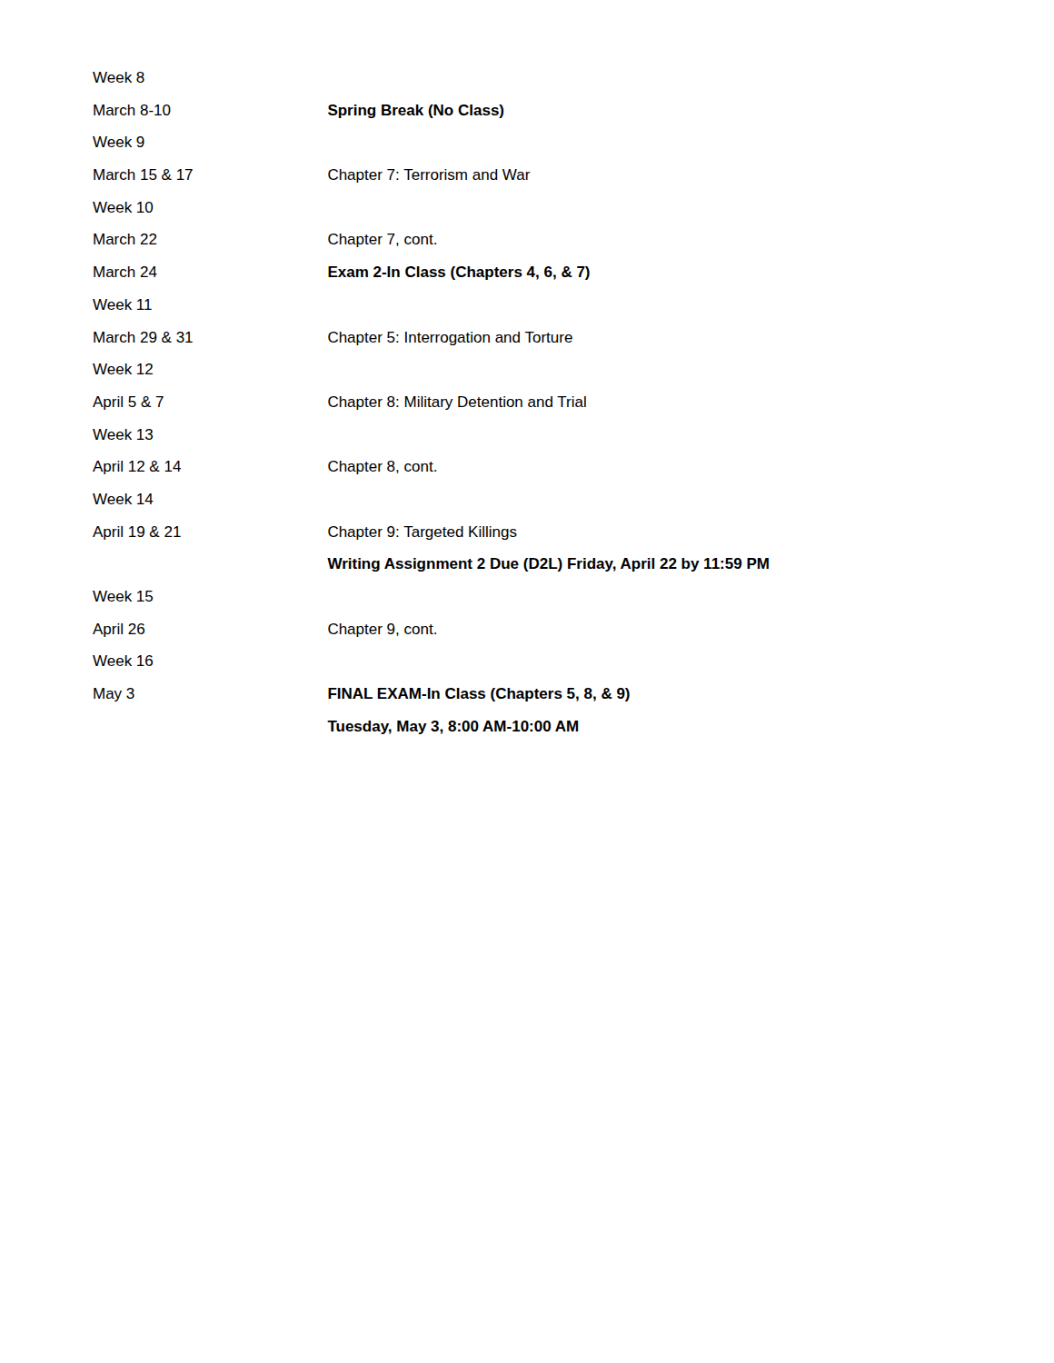| Week 8 | |
| March 8-10 | Spring Break (No Class) |
| Week 9 | |
| March 15 & 17 | Chapter 7: Terrorism and War |
| Week 10 | |
| March 22 | Chapter 7, cont. |
| March 24 | Exam 2-In Class (Chapters 4, 6, & 7) |
| Week 11 | |
| March 29 & 31 | Chapter 5: Interrogation and Torture |
| Week 12 | |
| April 5 & 7 | Chapter 8: Military Detention and Trial |
| Week 13 | |
| April 12 & 14 | Chapter 8, cont. |
| Week 14 | |
| April 19 & 21 | Chapter 9: Targeted Killings |
| | Writing Assignment 2 Due (D2L) Friday, April 22 by 11:59 PM |
| Week 15 | |
| April 26 | Chapter 9, cont. |
| Week 16 | |
| May 3 | FINAL EXAM-In Class (Chapters 5, 8, & 9) |
| | Tuesday, May 3, 8:00 AM-10:00 AM |